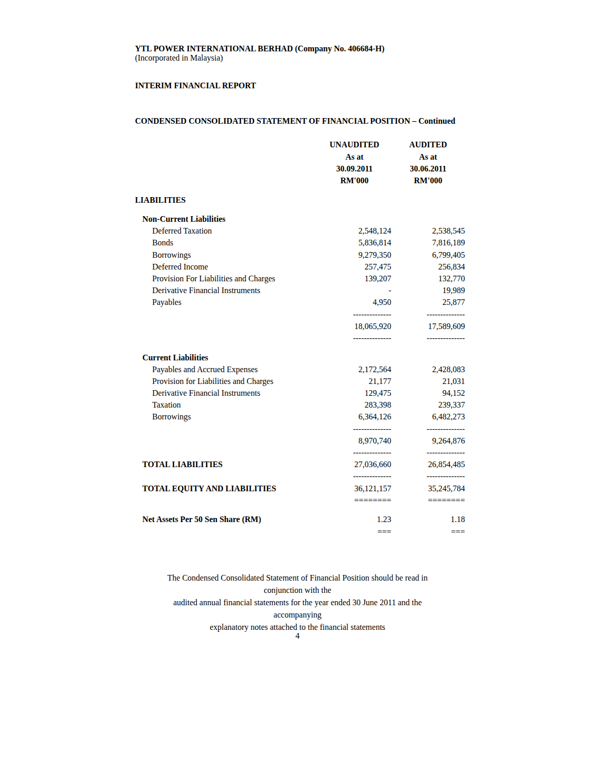YTL POWER INTERNATIONAL BERHAD (Company No. 406684-H)
(Incorporated in Malaysia)
INTERIM FINANCIAL REPORT
CONDENSED CONSOLIDATED STATEMENT OF FINANCIAL POSITION – Continued
| | UNAUDITED | AUDITED |
| | As at | As at |
| | 30.09.2011 | 30.06.2011 |
| | RM'000 | RM'000 |
| LIABILITIES | | |
| Non-Current Liabilities | | |
| Deferred Taxation | 2,548,124 | 2,538,545 |
| Bonds | 5,836,814 | 7,816,189 |
| Borrowings | 9,279,350 | 6,799,405 |
| Deferred Income | 257,475 | 256,834 |
| Provision For Liabilities and Charges | 139,207 | 132,770 |
| Derivative Financial Instruments | - | 19,989 |
| Payables | 4,950 | 25,877 |
| | -------------- | -------------- |
| | 18,065,920 | 17,589,609 |
| | -------------- | -------------- |
| Current Liabilities | | |
| Payables and Accrued Expenses | 2,172,564 | 2,428,083 |
| Provision for Liabilities and Charges | 21,177 | 21,031 |
| Derivative Financial Instruments | 129,475 | 94,152 |
| Taxation | 283,398 | 239,337 |
| Borrowings | 6,364,126 | 6,482,273 |
| | -------------- | -------------- |
| | 8,970,740 | 9,264,876 |
| | -------------- | -------------- |
| TOTAL LIABILITIES | 27,036,660 | 26,854,485 |
| | -------------- | -------------- |
| TOTAL EQUITY AND LIABILITIES | 36,121,157 | 35,245,784 |
| | ======== | ======== |
| Net Assets Per 50 Sen Share (RM) | 1.23 | 1.18 |
| | === | === |
The Condensed Consolidated Statement of Financial Position should be read in conjunction with the
audited annual financial statements for the year ended 30 June 2011 and the accompanying
explanatory notes attached to the financial statements
4